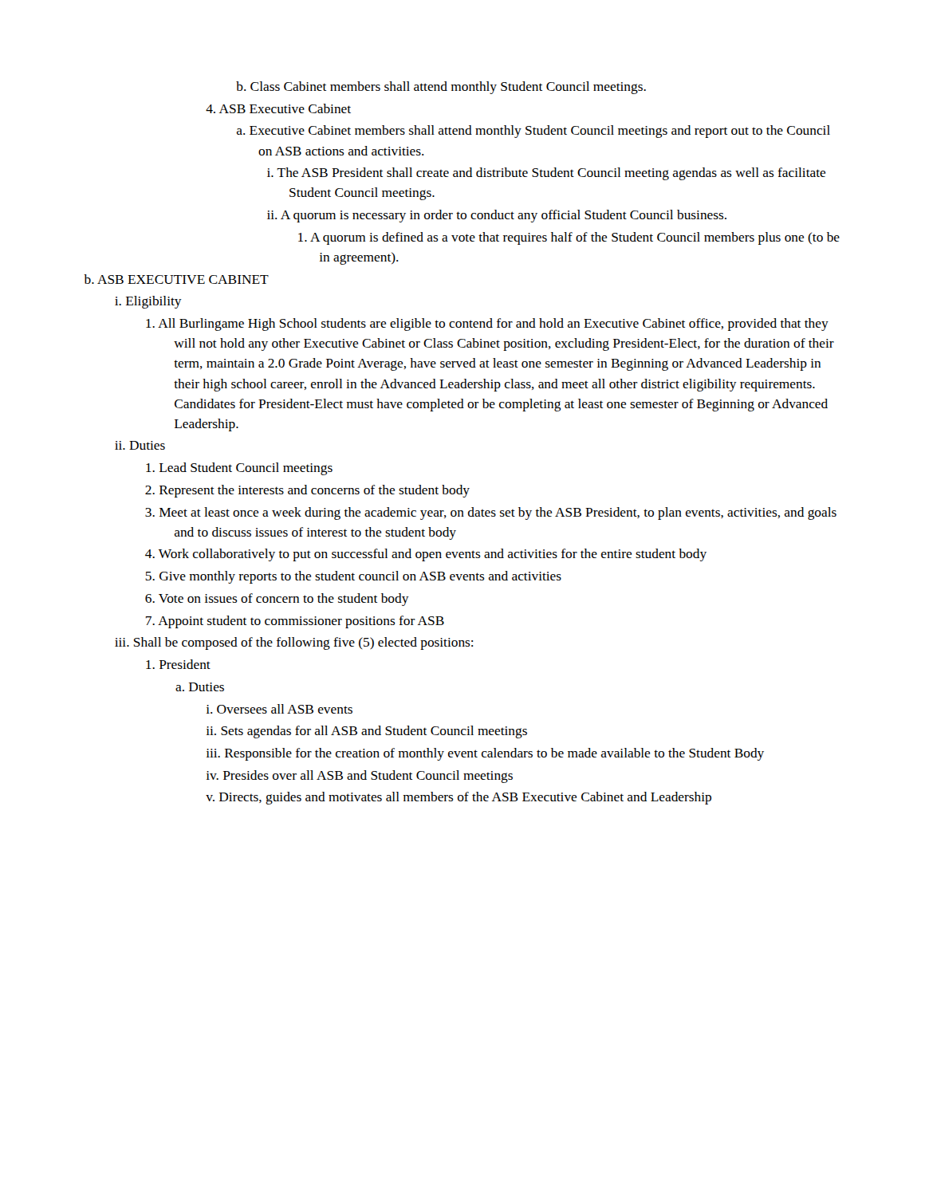b. Class Cabinet members shall attend monthly Student Council meetings.
4. ASB Executive Cabinet
a. Executive Cabinet members shall attend monthly Student Council meetings and report out to the Council on ASB actions and activities.
i. The ASB President shall create and distribute Student Council meeting agendas as well as facilitate Student Council meetings.
ii. A quorum is necessary in order to conduct any official Student Council business.
1. A quorum is defined as a vote that requires half of the Student Council members plus one (to be in agreement).
b. ASB EXECUTIVE CABINET
i. Eligibility
1. All Burlingame High School students are eligible to contend for and hold an Executive Cabinet office, provided that they will not hold any other Executive Cabinet or Class Cabinet position, excluding President-Elect, for the duration of their term, maintain a 2.0 Grade Point Average, have served at least one semester in Beginning or Advanced Leadership in their high school career, enroll in the Advanced Leadership class, and meet all other district eligibility requirements. Candidates for President-Elect must have completed or be completing at least one semester of Beginning or Advanced Leadership.
ii. Duties
1. Lead Student Council meetings
2. Represent the interests and concerns of the student body
3. Meet at least once a week during the academic year, on dates set by the ASB President, to plan events, activities, and goals and to discuss issues of interest to the student body
4. Work collaboratively to put on successful and open events and activities for the entire student body
5. Give monthly reports to the student council on ASB events and activities
6. Vote on issues of concern to the student body
7. Appoint student to commissioner positions for ASB
iii. Shall be composed of the following five (5) elected positions:
1. President
a. Duties
i. Oversees all ASB events
ii. Sets agendas for all ASB and Student Council meetings
iii. Responsible for the creation of monthly event calendars to be made available to the Student Body
iv. Presides over all ASB and Student Council meetings
v. Directs, guides and motivates all members of the ASB Executive Cabinet and Leadership